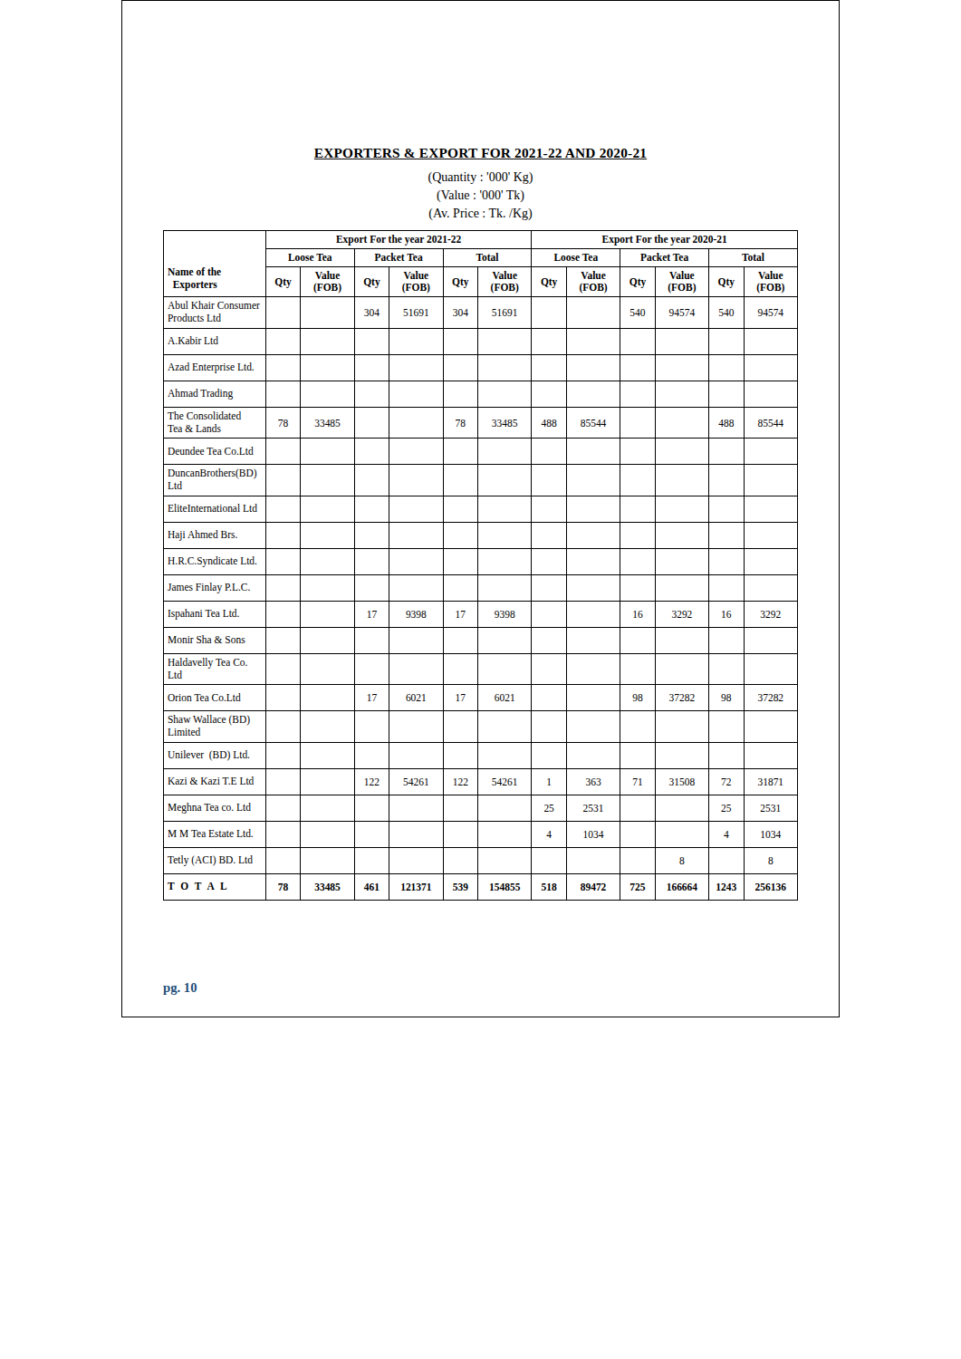EXPORTERS & EXPORT FOR 2021-22 AND 2020-21
(Quantity : '000' Kg)
(Value : '000' Tk)
(Av. Price : Tk. /Kg)
| | Export For the year 2021-22 | Export For the year 2020-21 |
| --- | --- | --- |
| Loose Tea | Packet Tea | Total | Loose Tea | Packet Tea | Total |
| Qty | Value (FOB) | Qty | Value (FOB) | Qty | Value (FOB) | Qty | Value (FOB) | Qty | Value (FOB) | Qty | Value (FOB) |
| Name of the Exporters Abul Khair Consumer Products Ltd | | | 304 | 51691 | 304 | 51691 | | | 540 | 94574 | 540 | 94574 |
| A.Kabir Ltd | | | | | | | | | | | | |
| Azad Enterprise Ltd. | | | | | | | | | | | | |
| Ahmad Trading | | | | | | | | | | | | |
| The Consolidated Tea & Lands | 78 | 33485 | | | 78 | 33485 | 488 | 85544 | | | 488 | 85544 |
| Deundee Tea Co.Ltd | | | | | | | | | | | | |
| DuncanBrothers(BD) Ltd | | | | | | | | | | | | |
| EliteInternational Ltd | | | | | | | | | | | | |
| Haji Ahmed Brs. | | | | | | | | | | | | |
| H.R.C.Syndicate Ltd. | | | | | | | | | | | | |
| James Finlay P.L.C. | | | | | | | | | | | | |
| Ispahani Tea Ltd. | | | 17 | 9398 | 17 | 9398 | | | 16 | 3292 | 16 | 3292 |
| Monir Sha & Sons | | | | | | | | | | | | |
| Haldavelly Tea Co. Ltd | | | | | | | | | | | | |
| Orion Tea Co.Ltd | | | 17 | 6021 | 17 | 6021 | | | 98 | 37282 | 98 | 37282 |
| Shaw Wallace (BD) Limited | | | | | | | | | | | | |
| Unilever (BD) Ltd. | | | | | | | | | | | | |
| Kazi & Kazi T.E Ltd | | | 122 | 54261 | 122 | 54261 | 1 | 363 | 71 | 31508 | 72 | 31871 |
| Meghna Tea co. Ltd | | | | | | | 25 | 2531 | | | 25 | 2531 |
| M M Tea Estate Ltd. | | | | | | | 4 | 1034 | | | 4 | 1034 |
| Tetly (ACI) BD. Ltd | | | | | | | | | | 8 | | 8 |
| T O T A L | 78 | 33485 | 461 | 121371 | 539 | 154855 | 518 | 89472 | 725 | 166664 | 1243 | 256136 |
pg. 10